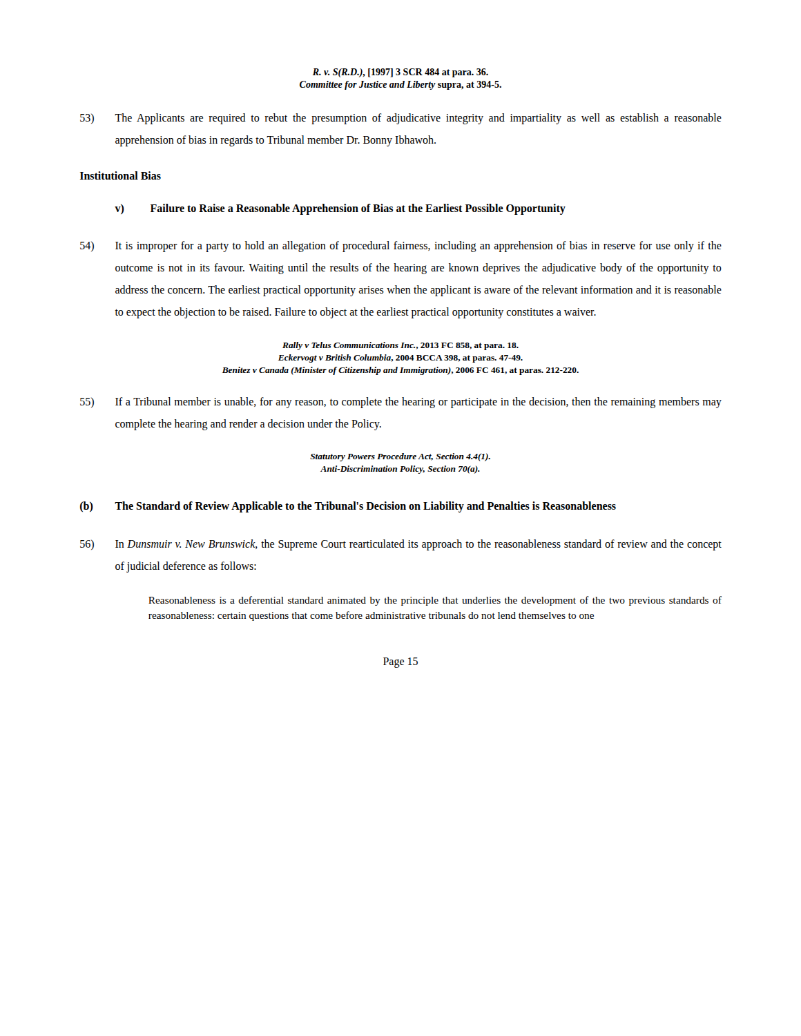R. v. S(R.D.), [1997] 3 SCR 484 at para. 36.
Committee for Justice and Liberty supra, at 394-5.
53)
The Applicants are required to rebut the presumption of adjudicative integrity and impartiality as well as establish a reasonable apprehension of bias in regards to Tribunal member Dr. Bonny Ibhawoh.
Institutional Bias
v)
Failure to Raise a Reasonable Apprehension of Bias at the Earliest Possible Opportunity
54)
It is improper for a party to hold an allegation of procedural fairness, including an apprehension of bias in reserve for use only if the outcome is not in its favour. Waiting until the results of the hearing are known deprives the adjudicative body of the opportunity to address the concern. The earliest practical opportunity arises when the applicant is aware of the relevant information and it is reasonable to expect the objection to be raised. Failure to object at the earliest practical opportunity constitutes a waiver.
Rally v Telus Communications Inc., 2013 FC 858, at para. 18.
Eckervogt v British Columbia, 2004 BCCA 398, at paras. 47-49.
Benitez v Canada (Minister of Citizenship and Immigration), 2006 FC 461, at paras. 212-220.
55)
If a Tribunal member is unable, for any reason, to complete the hearing or participate in the decision, then the remaining members may complete the hearing and render a decision under the Policy.
Statutory Powers Procedure Act, Section 4.4(1).
Anti-Discrimination Policy, Section 70(a).
(b)
The Standard of Review Applicable to the Tribunal's Decision on Liability and Penalties is Reasonableness
56)
In Dunsmuir v. New Brunswick, the Supreme Court rearticulated its approach to the reasonableness standard of review and the concept of judicial deference as follows:
Reasonableness is a deferential standard animated by the principle that underlies the development of the two previous standards of reasonableness: certain questions that come before administrative tribunals do not lend themselves to one
Page 15